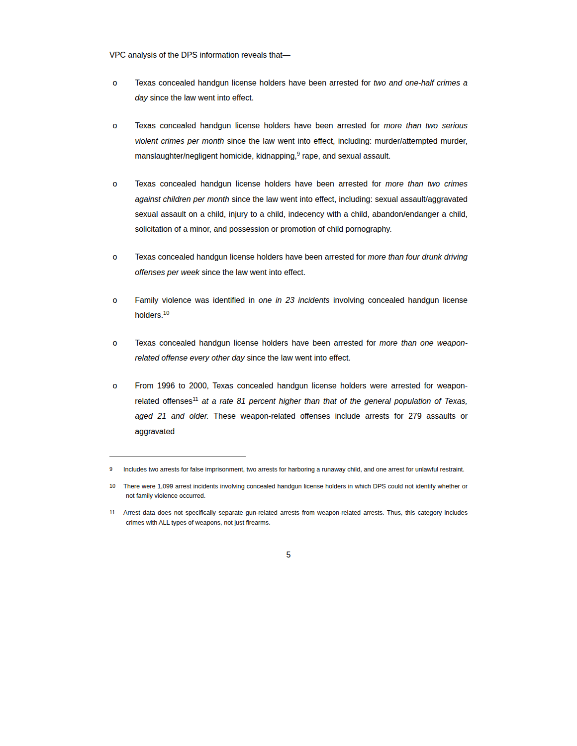VPC analysis of the DPS information reveals that—
Texas concealed handgun license holders have been arrested for two and one-half crimes a day since the law went into effect.
Texas concealed handgun license holders have been arrested for more than two serious violent crimes per month since the law went into effect, including: murder/attempted murder, manslaughter/negligent homicide, kidnapping,9 rape, and sexual assault.
Texas concealed handgun license holders have been arrested for more than two crimes against children per month since the law went into effect, including: sexual assault/aggravated sexual assault on a child, injury to a child, indecency with a child, abandon/endanger a child, solicitation of a minor, and possession or promotion of child pornography.
Texas concealed handgun license holders have been arrested for more than four drunk driving offenses per week since the law went into effect.
Family violence was identified in one in 23 incidents involving concealed handgun license holders.10
Texas concealed handgun license holders have been arrested for more than one weapon-related offense every other day since the law went into effect.
From 1996 to 2000, Texas concealed handgun license holders were arrested for weapon-related offenses11 at a rate 81 percent higher than that of the general population of Texas, aged 21 and older. These weapon-related offenses include arrests for 279 assaults or aggravated
9 Includes two arrests for false imprisonment, two arrests for harboring a runaway child, and one arrest for unlawful restraint.
10 There were 1,099 arrest incidents involving concealed handgun license holders in which DPS could not identify whether or not family violence occurred.
11 Arrest data does not specifically separate gun-related arrests from weapon-related arrests. Thus, this category includes crimes with ALL types of weapons, not just firearms.
5